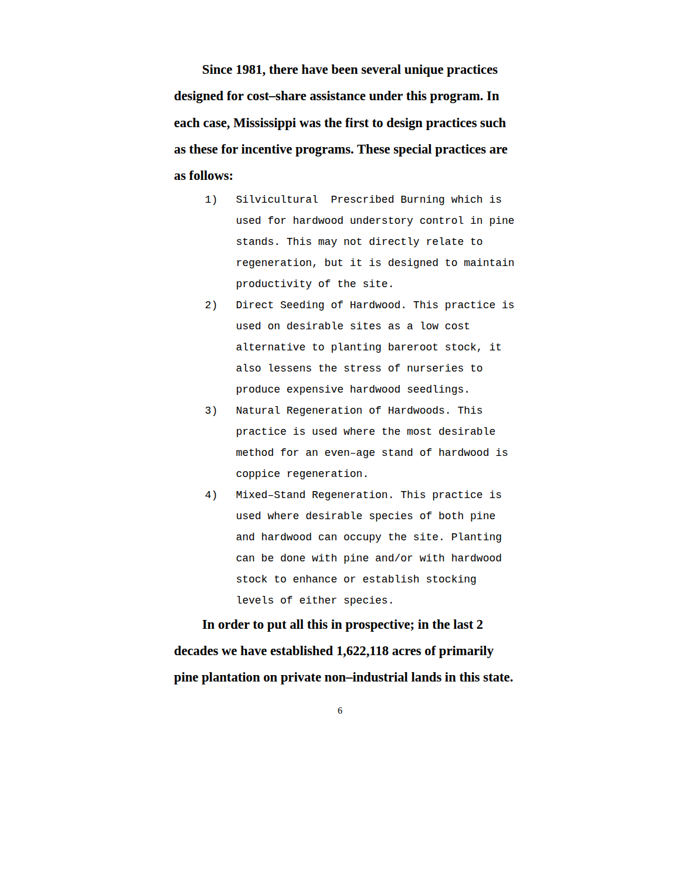Since 1981, there have been several unique practices designed for cost–share assistance under this program. In each case, Mississippi was the first to design practices such as these for incentive programs. These special practices are as follows:
1) Silvicultural Prescribed Burning which is used for hardwood understory control in pine stands. This may not directly relate to regeneration, but it is designed to maintain productivity of the site.
2) Direct Seeding of Hardwood. This practice is used on desirable sites as a low cost alternative to planting bareroot stock, it also lessens the stress of nurseries to produce expensive hardwood seedlings.
3) Natural Regeneration of Hardwoods. This practice is used where the most desirable method for an even–age stand of hardwood is coppice regeneration.
4) Mixed–Stand Regeneration. This practice is used where desirable species of both pine and hardwood can occupy the site. Planting can be done with pine and/or with hardwood stock to enhance or establish stocking levels of either species.
In order to put all this in prospective; in the last 2 decades we have established 1,622,118 acres of primarily pine plantation on private non–industrial lands in this state.
6